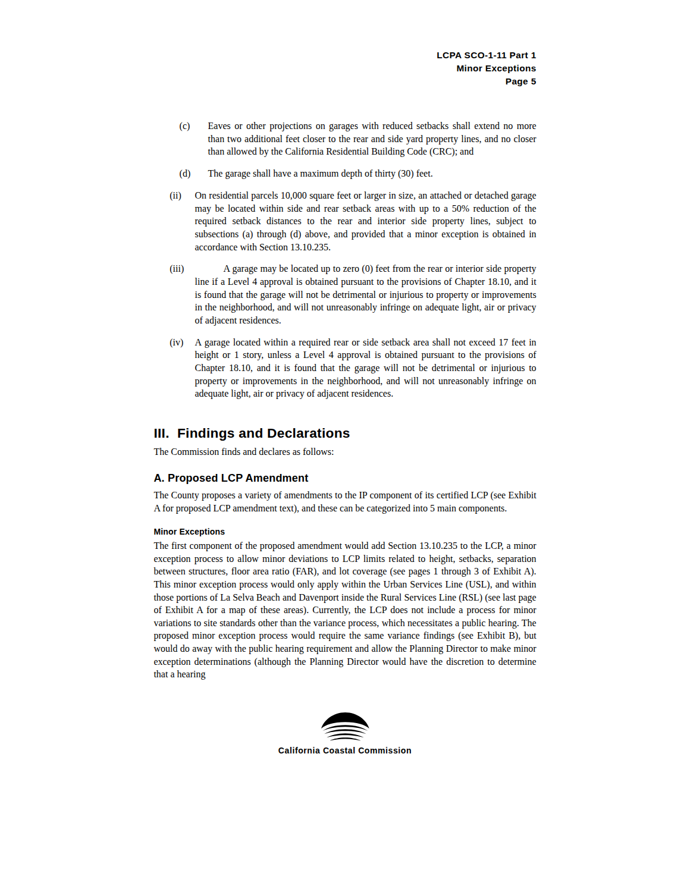LCPA SCO-1-11 Part 1
Minor Exceptions
Page 5
(c) Eaves or other projections on garages with reduced setbacks shall extend no more than two additional feet closer to the rear and side yard property lines, and no closer than allowed by the California Residential Building Code (CRC); and
(d) The garage shall have a maximum depth of thirty (30) feet.
(ii) On residential parcels 10,000 square feet or larger in size, an attached or detached garage may be located within side and rear setback areas with up to a 50% reduction of the required setback distances to the rear and interior side property lines, subject to subsections (a) through (d) above, and provided that a minor exception is obtained in accordance with Section 13.10.235.
(iii) A garage may be located up to zero (0) feet from the rear or interior side property line if a Level 4 approval is obtained pursuant to the provisions of Chapter 18.10, and it is found that the garage will not be detrimental or injurious to property or improvements in the neighborhood, and will not unreasonably infringe on adequate light, air or privacy of adjacent residences.
(iv) A garage located within a required rear or side setback area shall not exceed 17 feet in height or 1 story, unless a Level 4 approval is obtained pursuant to the provisions of Chapter 18.10, and it is found that the garage will not be detrimental or injurious to property or improvements in the neighborhood, and will not unreasonably infringe on adequate light, air or privacy of adjacent residences.
III. Findings and Declarations
The Commission finds and declares as follows:
A. Proposed LCP Amendment
The County proposes a variety of amendments to the IP component of its certified LCP (see Exhibit A for proposed LCP amendment text), and these can be categorized into 5 main components.
Minor Exceptions
The first component of the proposed amendment would add Section 13.10.235 to the LCP, a minor exception process to allow minor deviations to LCP limits related to height, setbacks, separation between structures, floor area ratio (FAR), and lot coverage (see pages 1 through 3 of Exhibit A). This minor exception process would only apply within the Urban Services Line (USL), and within those portions of La Selva Beach and Davenport inside the Rural Services Line (RSL) (see last page of Exhibit A for a map of these areas). Currently, the LCP does not include a process for minor variations to site standards other than the variance process, which necessitates a public hearing. The proposed minor exception process would require the same variance findings (see Exhibit B), but would do away with the public hearing requirement and allow the Planning Director to make minor exception determinations (although the Planning Director would have the discretion to determine that a hearing
California Coastal Commission